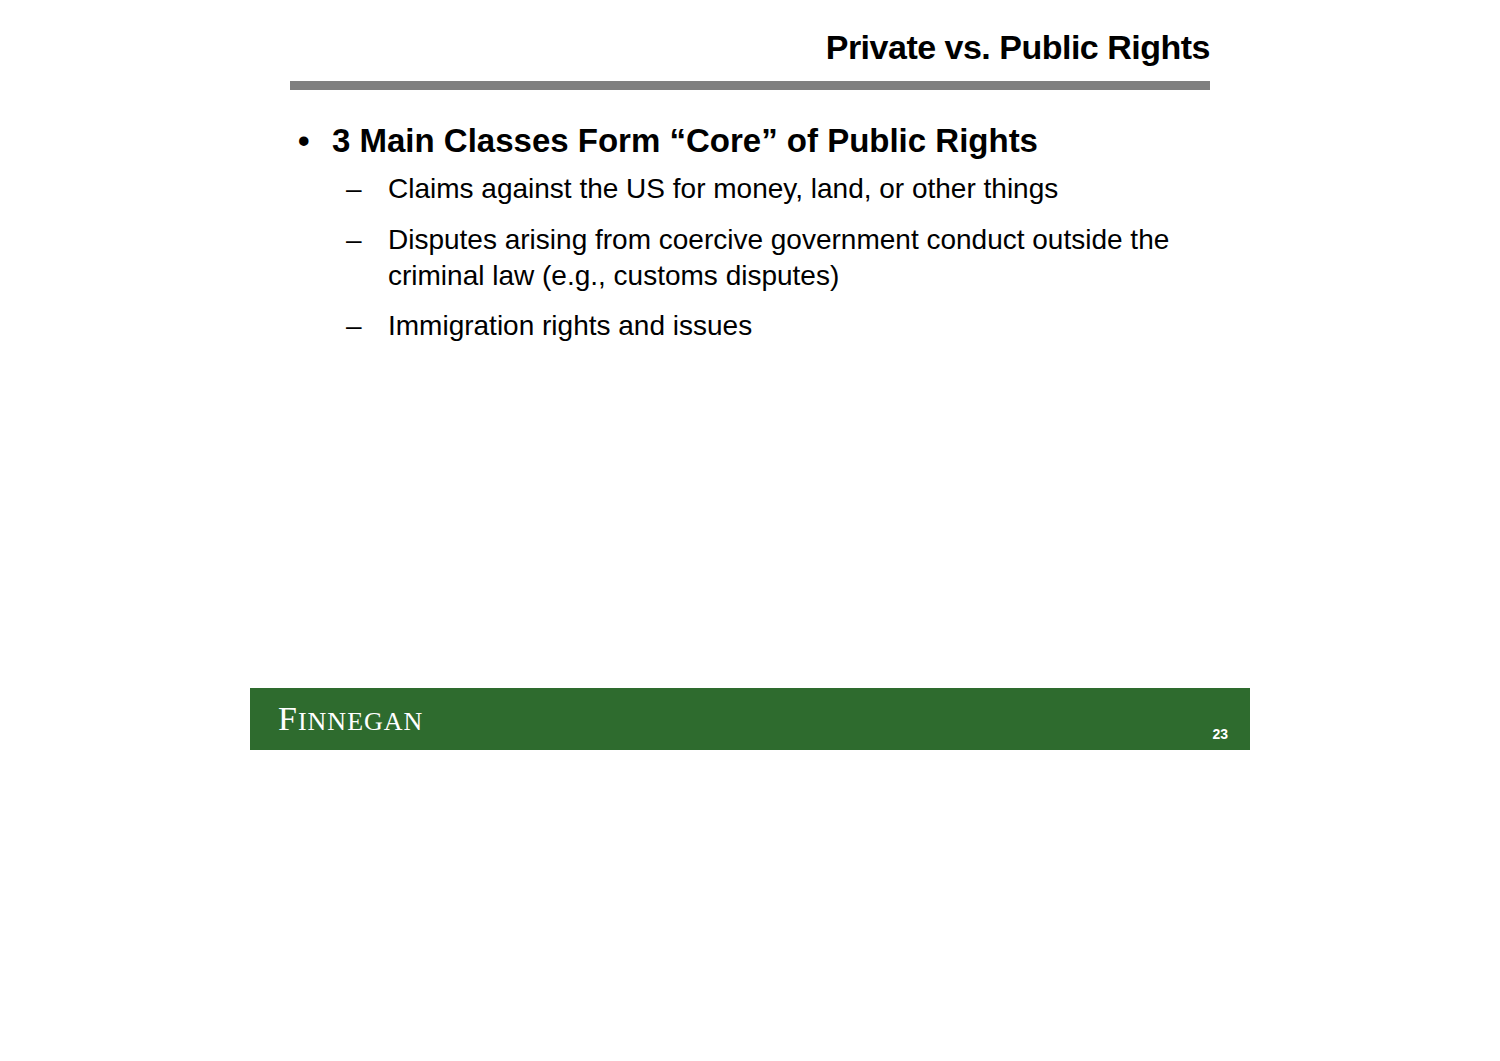Private vs. Public Rights
3 Main Classes Form “Core” of Public Rights
Claims against the US for money, land, or other things
Disputes arising from coercive government conduct outside the criminal law (e.g., customs disputes)
Immigration rights and issues
FINNEGAN
23